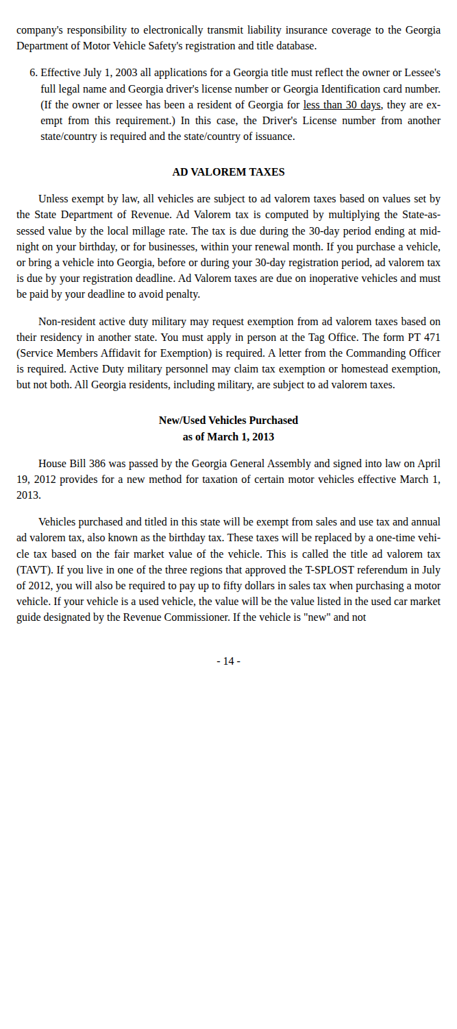company's responsibility to electronically transmit liability insurance coverage to the Georgia Department of Motor Vehicle Safety's registration and title database.
Effective July 1, 2003 all applications for a Georgia title must reflect the owner or Lessee's full legal name and Georgia driver's license number or Georgia Identification card number. (If the owner or lessee has been a resident of Georgia for less than 30 days, they are exempt from this requirement.) In this case, the Driver's License number from another state/country is required and the state/country of issuance.
Ad Valorem Taxes
Unless exempt by law, all vehicles are subject to ad valorem taxes based on values set by the State Department of Revenue. Ad Valorem tax is computed by multiplying the State-assessed value by the local millage rate. The tax is due during the 30-day period ending at midnight on your birthday, or for businesses, within your renewal month. If you purchase a vehicle, or bring a vehicle into Georgia, before or during your 30-day registration period, ad valorem tax is due by your registration deadline. Ad Valorem taxes are due on inoperative vehicles and must be paid by your deadline to avoid penalty.
Non-resident active duty military may request exemption from ad valorem taxes based on their residency in another state. You must apply in person at the Tag Office. The form PT 471 (Service Members Affidavit for Exemption) is required. A letter from the Commanding Officer is required. Active Duty military personnel may claim tax exemption or homestead exemption, but not both. All Georgia residents, including military, are subject to ad valorem taxes.
New/Used Vehicles Purchased
as of March 1, 2013
House Bill 386 was passed by the Georgia General Assembly and signed into law on April 19, 2012 provides for a new method for taxation of certain motor vehicles effective March 1, 2013.
Vehicles purchased and titled in this state will be exempt from sales and use tax and annual ad valorem tax, also known as the birthday tax. These taxes will be replaced by a one-time vehicle tax based on the fair market value of the vehicle. This is called the title ad valorem tax (TAVT). If you live in one of the three regions that approved the T-SPLOST referendum in July of 2012, you will also be required to pay up to fifty dollars in sales tax when purchasing a motor vehicle. If your vehicle is a used vehicle, the value will be the value listed in the used car market guide designated by the Revenue Commissioner. If the vehicle is "new" and not
- 14 -